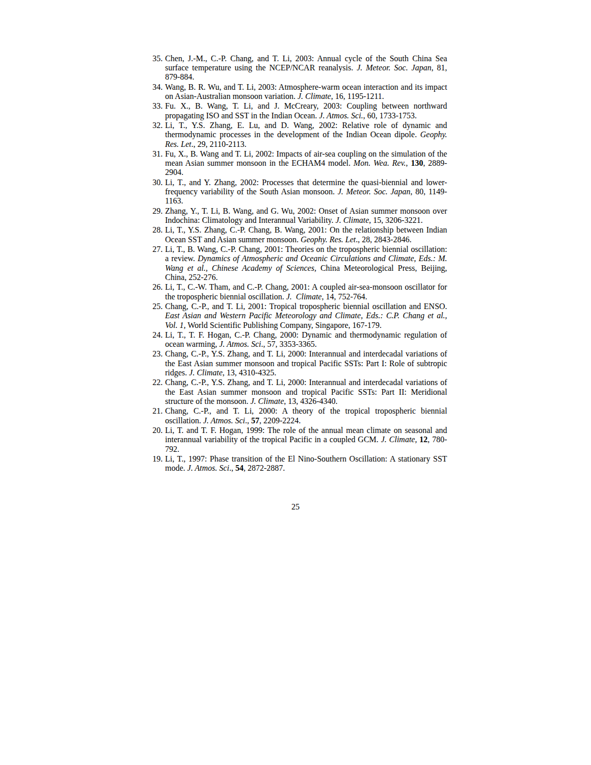35. Chen, J.-M., C.-P. Chang, and T. Li, 2003: Annual cycle of the South China Sea surface temperature using the NCEP/NCAR reanalysis. J. Meteor. Soc. Japan, 81, 879-884.
34. Wang, B. R. Wu, and T. Li, 2003: Atmosphere-warm ocean interaction and its impact on Asian-Australian monsoon variation. J. Climate, 16, 1195-1211.
33. Fu. X., B. Wang, T. Li, and J. McCreary, 2003: Coupling between northward propagating ISO and SST in the Indian Ocean. J. Atmos. Sci., 60, 1733-1753.
32. Li, T., Y.S. Zhang, E. Lu, and D. Wang, 2002: Relative role of dynamic and thermodynamic processes in the development of the Indian Ocean dipole. Geophy. Res. Let., 29, 2110-2113.
31. Fu, X., B. Wang and T. Li, 2002: Impacts of air-sea coupling on the simulation of the mean Asian summer monsoon in the ECHAM4 model. Mon. Wea. Rev., 130, 2889-2904.
30. Li, T., and Y. Zhang, 2002: Processes that determine the quasi-biennial and lower-frequency variability of the South Asian monsoon. J. Meteor. Soc. Japan, 80, 1149-1163.
29. Zhang, Y., T. Li, B. Wang, and G. Wu, 2002: Onset of Asian summer monsoon over Indochina: Climatology and Interannual Variability. J. Climate, 15, 3206-3221.
28. Li, T., Y.S. Zhang, C.-P. Chang, B. Wang, 2001: On the relationship between Indian Ocean SST and Asian summer monsoon. Geophy. Res. Let., 28, 2843-2846.
27. Li, T., B. Wang, C.-P. Chang, 2001: Theories on the tropospheric biennial oscillation: a review. Dynamics of Atmospheric and Oceanic Circulations and Climate, Eds.: M. Wang et al., Chinese Academy of Sciences, China Meteorological Press, Beijing, China, 252-276.
26. Li, T., C.-W. Tham, and C.-P. Chang, 2001: A coupled air-sea-monsoon oscillator for the tropospheric biennial oscillation. J. Climate, 14, 752-764.
25. Chang, C.-P., and T. Li, 2001: Tropical tropospheric biennial oscillation and ENSO. East Asian and Western Pacific Meteorology and Climate, Eds.: C.P. Chang et al., Vol. 1, World Scientific Publishing Company, Singapore, 167-179.
24. Li, T., T. F. Hogan, C.-P. Chang, 2000: Dynamic and thermodynamic regulation of ocean warming, J. Atmos. Sci., 57, 3353-3365.
23. Chang, C.-P., Y.S. Zhang, and T. Li, 2000: Interannual and interdecadal variations of the East Asian summer monsoon and tropical Pacific SSTs: Part I: Role of subtropic ridges. J. Climate, 13, 4310-4325.
22. Chang, C.-P., Y.S. Zhang, and T. Li, 2000: Interannual and interdecadal variations of the East Asian summer monsoon and tropical Pacific SSTs: Part II: Meridional structure of the monsoon. J. Climate, 13, 4326-4340.
21. Chang, C.-P., and T. Li, 2000: A theory of the tropical tropospheric biennial oscillation. J. Atmos. Sci., 57, 2209-2224.
20. Li, T. and T. F. Hogan, 1999: The role of the annual mean climate on seasonal and interannual variability of the tropical Pacific in a coupled GCM. J. Climate, 12, 780-792.
19. Li, T., 1997: Phase transition of the El Nino-Southern Oscillation: A stationary SST mode. J. Atmos. Sci., 54, 2872-2887.
25